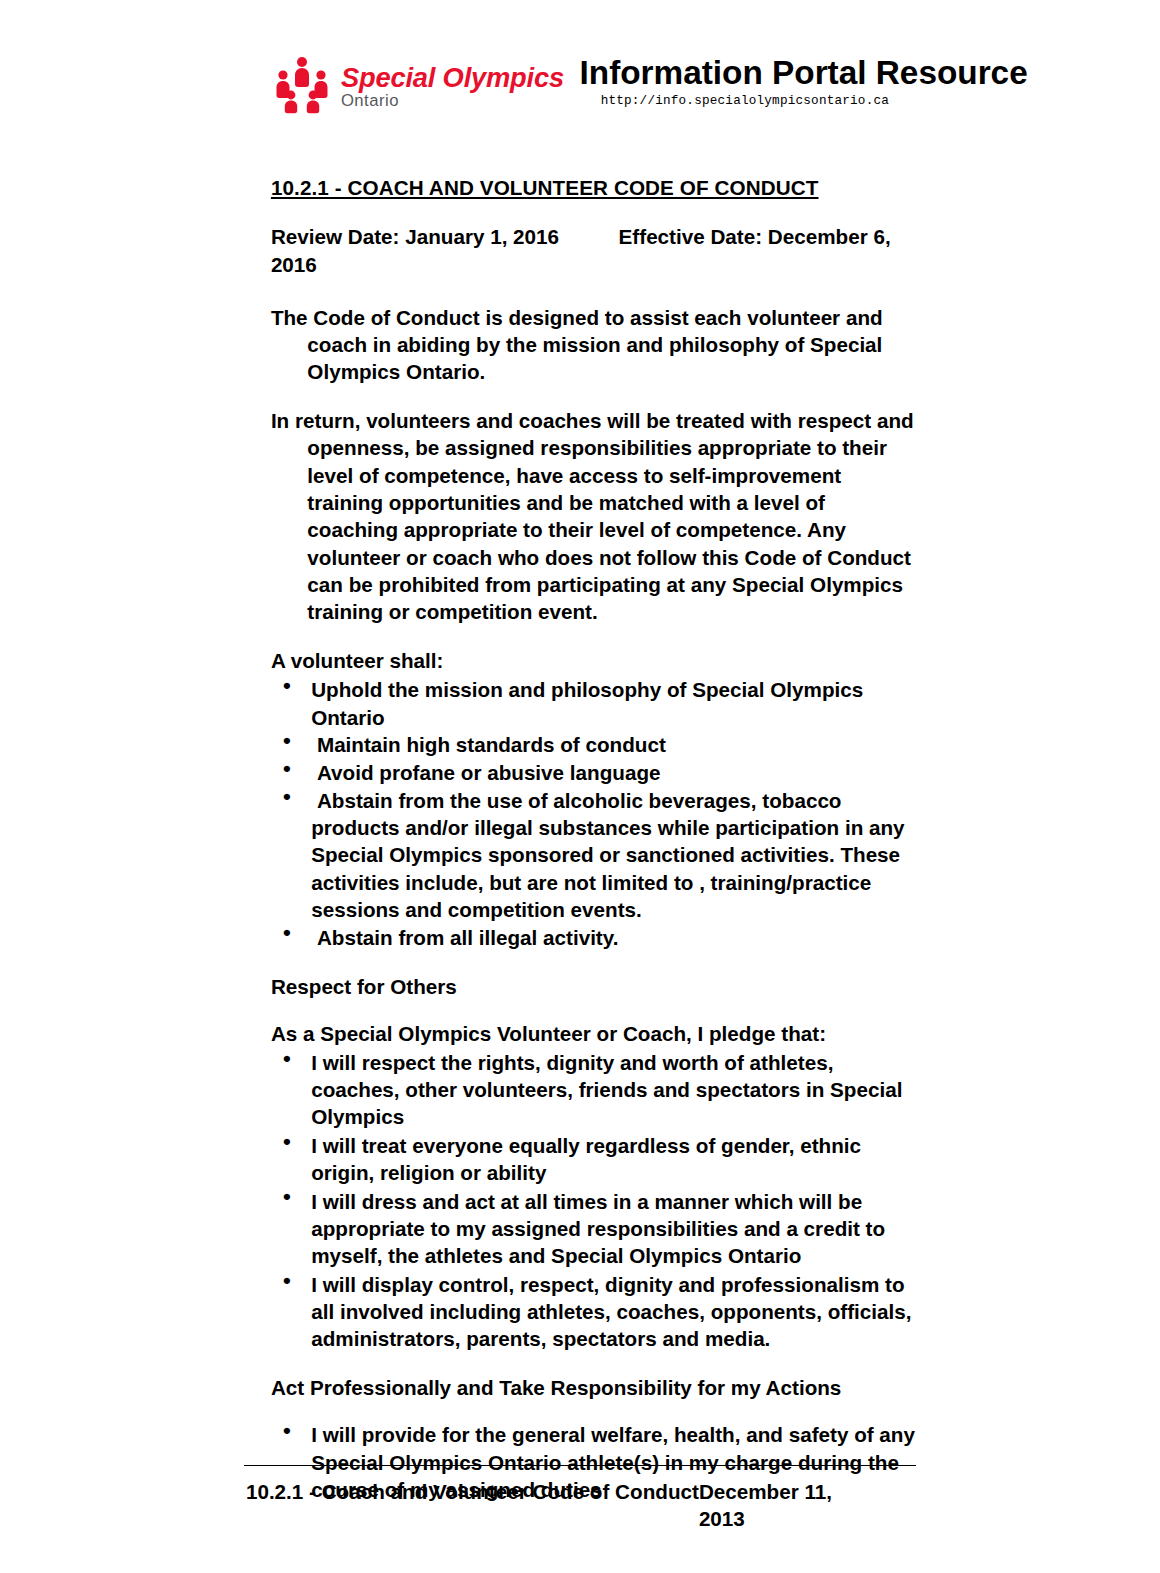Special Olympics
Ontario
Information Portal Resource
http://info.specialolympicsontario.ca
10.2.1 - COACH AND VOLUNTEER CODE OF CONDUCT
Review Date: January 1, 2016 Effective Date: December 6, 2016
The Code of Conduct is designed to assist each volunteer and coach in abiding by the mission and philosophy of Special Olympics Ontario.
In return, volunteers and coaches will be treated with respect and openness, be assigned responsibilities appropriate to their level of competence, have access to self-improvement training opportunities and be matched with a level of coaching appropriate to their level of competence. Any volunteer or coach who does not follow this Code of Conduct can be prohibited from participating at any Special Olympics training or competition event.
A volunteer shall:
Uphold the mission and philosophy of Special Olympics Ontario
Maintain high standards of conduct
Avoid profane or abusive language
Abstain from the use of alcoholic beverages, tobacco products and/or illegal substances while participation in any Special Olympics sponsored or sanctioned activities. These activities include, but are not limited to , training/practice sessions and competition events.
Abstain from all illegal activity.
Respect for Others
As a Special Olympics Volunteer or Coach, I pledge that:
I will respect the rights, dignity and worth of athletes, coaches, other volunteers, friends and spectators in Special Olympics
I will treat everyone equally regardless of gender, ethnic origin, religion or ability
I will dress and act at all times in a manner which will be appropriate to my assigned responsibilities and a credit to myself, the athletes and Special Olympics Ontario
I will display control, respect, dignity and professionalism to all involved including athletes, coaches, opponents, officials, administrators, parents, spectators and media.
Act Professionally and Take Responsibility for my Actions
I will provide for the general welfare, health, and safety of any Special Olympics Ontario athlete(s) in my charge during the course of my assigned duties
10.2.1 - Coach and Volunteer Code of Conduct
December 11, 2013